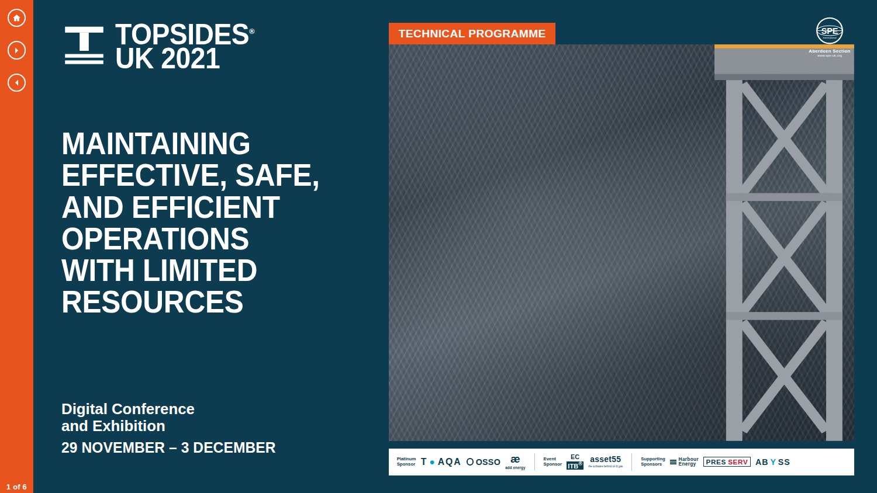1 of 6
TOPSIDES® UK 2021
Maintaining
Effective, Safe,
and Efficient
Operations
with Limited
Resources
Digital Conference
and Exhibition
29 NOVEMBER – 3 DECEMBER
SPE International
Aberdeen Section
www.spe-uk.org
TECHNICAL PROGRAMME
Platinum
Sponsor
T●AQA
OSSO
æ add energy
Event
Sponsor
EC ITB®
asset55 the software behind oil & gas
Supporting
Sponsors
Harbour Energy
PRESSERV
ABYSS